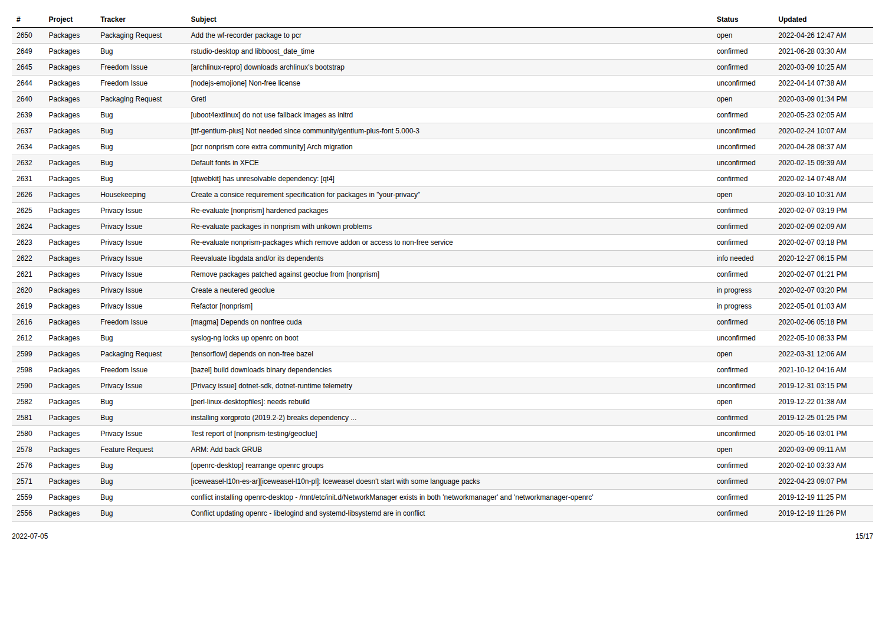| # | Project | Tracker | Subject | Status | Updated |
| --- | --- | --- | --- | --- | --- |
| 2650 | Packages | Packaging Request | Add the wf-recorder package to pcr | open | 2022-04-26 12:47 AM |
| 2649 | Packages | Bug | rstudio-desktop and libboost_date_time | confirmed | 2021-06-28 03:30 AM |
| 2645 | Packages | Freedom Issue | [archlinux-repro] downloads archlinux's bootstrap | confirmed | 2020-03-09 10:25 AM |
| 2644 | Packages | Freedom Issue | [nodejs-emojione] Non-free license | unconfirmed | 2022-04-14 07:38 AM |
| 2640 | Packages | Packaging Request | Gretl | open | 2020-03-09 01:34 PM |
| 2639 | Packages | Bug | [uboot4extlinux] do not use fallback images as initrd | confirmed | 2020-05-23 02:05 AM |
| 2637 | Packages | Bug | [ttf-gentium-plus] Not needed since community/gentium-plus-font 5.000-3 | unconfirmed | 2020-02-24 10:07 AM |
| 2634 | Packages | Bug | [pcr nonprism core extra community] Arch migration | unconfirmed | 2020-04-28 08:37 AM |
| 2632 | Packages | Bug | Default fonts in XFCE | unconfirmed | 2020-02-15 09:39 AM |
| 2631 | Packages | Bug | [qtwebkit] has unresolvable dependency: [qt4] | confirmed | 2020-02-14 07:48 AM |
| 2626 | Packages | Housekeeping | Create a consice requirement specification for packages in "your-privacy" | open | 2020-03-10 10:31 AM |
| 2625 | Packages | Privacy Issue | Re-evaluate [nonprism] hardened packages | confirmed | 2020-02-07 03:19 PM |
| 2624 | Packages | Privacy Issue | Re-evaluate packages in nonprism with unkown problems | confirmed | 2020-02-09 02:09 AM |
| 2623 | Packages | Privacy Issue | Re-evaluate nonprism-packages which remove addon or access to non-free service | confirmed | 2020-02-07 03:18 PM |
| 2622 | Packages | Privacy Issue | Reevaluate libgdata and/or its dependents | info needed | 2020-12-27 06:15 PM |
| 2621 | Packages | Privacy Issue | Remove packages patched against geoclue from [nonprism] | confirmed | 2020-02-07 01:21 PM |
| 2620 | Packages | Privacy Issue | Create a neutered geoclue | in progress | 2020-02-07 03:20 PM |
| 2619 | Packages | Privacy Issue | Refactor [nonprism] | in progress | 2022-05-01 01:03 AM |
| 2616 | Packages | Freedom Issue | [magma] Depends on nonfree cuda | confirmed | 2020-02-06 05:18 PM |
| 2612 | Packages | Bug | syslog-ng locks up openrc on boot | unconfirmed | 2022-05-10 08:33 PM |
| 2599 | Packages | Packaging Request | [tensorflow] depends on non-free bazel | open | 2022-03-31 12:06 AM |
| 2598 | Packages | Freedom Issue | [bazel] build downloads binary dependencies | confirmed | 2021-10-12 04:16 AM |
| 2590 | Packages | Privacy Issue | [Privacy issue] dotnet-sdk, dotnet-runtime telemetry | unconfirmed | 2019-12-31 03:15 PM |
| 2582 | Packages | Bug | [perl-linux-desktopfiles]: needs rebuild | open | 2019-12-22 01:38 AM |
| 2581 | Packages | Bug | installing xorgproto (2019.2-2) breaks dependency ... | confirmed | 2019-12-25 01:25 PM |
| 2580 | Packages | Privacy Issue | Test report of [nonprism-testing/geoclue] | unconfirmed | 2020-05-16 03:01 PM |
| 2578 | Packages | Feature Request | ARM: Add back GRUB | open | 2020-03-09 09:11 AM |
| 2576 | Packages | Bug | [openrc-desktop] rearrange openrc groups | confirmed | 2020-02-10 03:33 AM |
| 2571 | Packages | Bug | [iceweasel-l10n-es-ar][iceweasel-l10n-pl]: Iceweasel doesn't start with some language packs | confirmed | 2022-04-23 09:07 PM |
| 2559 | Packages | Bug | conflict installing openrc-desktop - /mnt/etc/init.d/NetworkManager exists in both 'networkmanager' and 'networkmanager-openrc' | confirmed | 2019-12-19 11:25 PM |
| 2556 | Packages | Bug | Conflict updating openrc - libelogind and systemd-libsystemd are in conflict | confirmed | 2019-12-19 11:26 PM |
2022-07-05 15/17